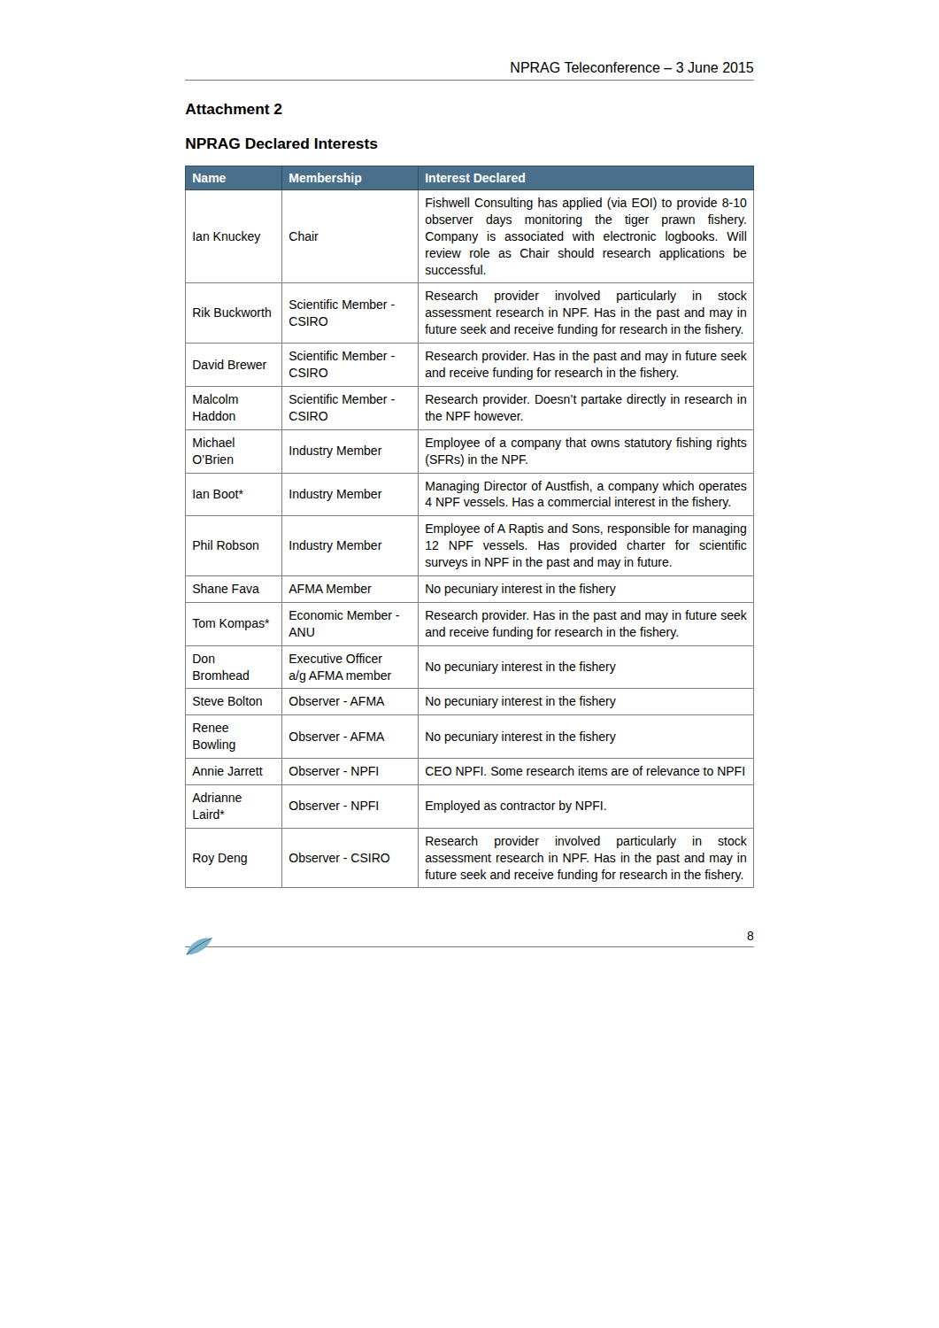NPRAG Teleconference – 3 June 2015
Attachment 2
NPRAG Declared Interests
| Name | Membership | Interest Declared |
| --- | --- | --- |
| Ian Knuckey | Chair | Fishwell Consulting has applied (via EOI) to provide 8-10 observer days monitoring the tiger prawn fishery. Company is associated with electronic logbooks. Will review role as Chair should research applications be successful. |
| Rik Buckworth | Scientific Member - CSIRO | Research provider involved particularly in stock assessment research in NPF. Has in the past and may in future seek and receive funding for research in the fishery. |
| David Brewer | Scientific Member - CSIRO | Research provider. Has in the past and may in future seek and receive funding for research in the fishery. |
| Malcolm Haddon | Scientific Member - CSIRO | Research provider. Doesn’t partake directly in research in the NPF however. |
| Michael O’Brien | Industry Member | Employee of a company that owns statutory fishing rights (SFRs) in the NPF. |
| Ian Boot* | Industry Member | Managing Director of Austfish, a company which operates 4 NPF vessels. Has a commercial interest in the fishery. |
| Phil Robson | Industry Member | Employee of A Raptis and Sons, responsible for managing 12 NPF vessels. Has provided charter for scientific surveys in NPF in the past and may in future. |
| Shane Fava | AFMA Member | No pecuniary interest in the fishery |
| Tom Kompas* | Economic Member -ANU | Research provider. Has in the past and may in future seek and receive funding for research in the fishery. |
| Don Bromhead | Executive Officer a/g AFMA member | No pecuniary interest in the fishery |
| Steve Bolton | Observer - AFMA | No pecuniary interest in the fishery |
| Renee Bowling | Observer - AFMA | No pecuniary interest in the fishery |
| Annie Jarrett | Observer - NPFI | CEO NPFI. Some research items are of relevance to NPFI |
| Adrianne Laird* | Observer - NPFI | Employed as contractor by NPFI. |
| Roy Deng | Observer - CSIRO | Research provider involved particularly in stock assessment research in NPF. Has in the past and may in future seek and receive funding for research in the fishery. |
8